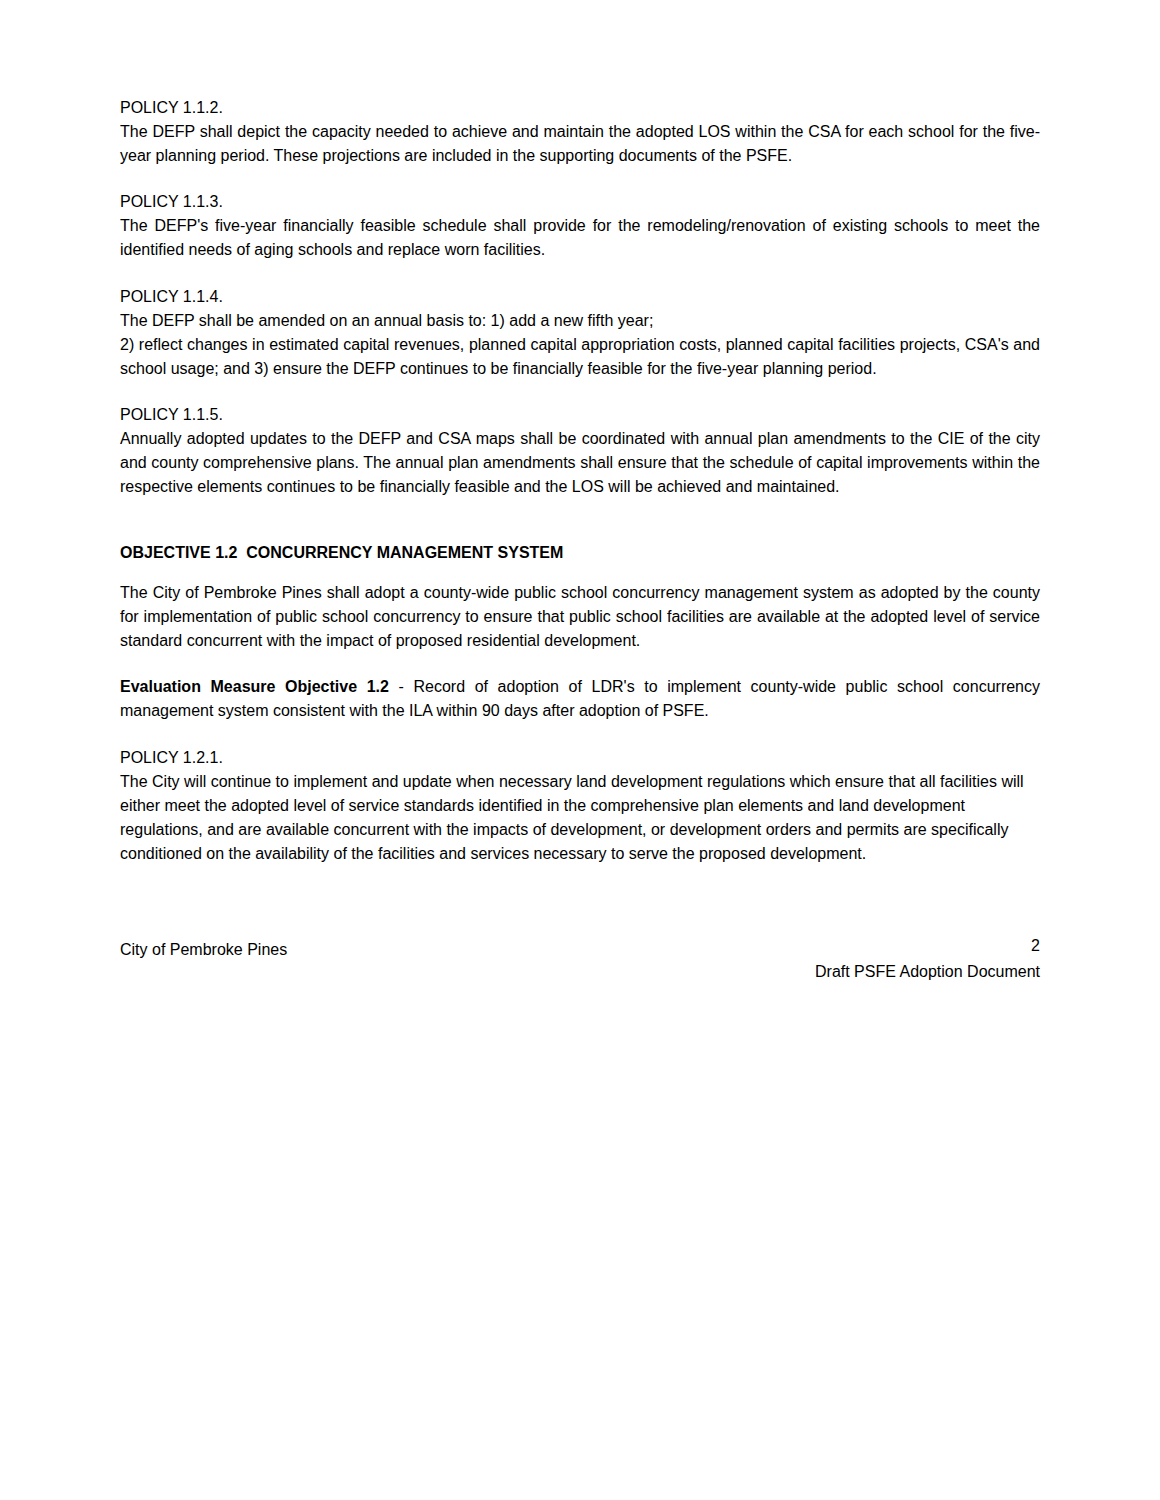POLICY 1.1.2.
The DEFP shall depict the capacity needed to achieve and maintain the adopted LOS within the CSA for each school for the five-year planning period. These projections are included in the supporting documents of the PSFE.
POLICY 1.1.3.
The DEFP's five-year financially feasible schedule shall provide for the remodeling/renovation of existing schools to meet the identified needs of aging schools and replace worn facilities.
POLICY 1.1.4.
The DEFP shall be amended on an annual basis to: 1) add a new fifth year;
2) reflect changes in estimated capital revenues, planned capital appropriation costs, planned capital facilities projects, CSA's and school usage; and 3) ensure the DEFP continues to be financially feasible for the five-year planning period.
POLICY 1.1.5.
Annually adopted updates to the DEFP and CSA maps shall be coordinated with annual plan amendments to the CIE of the city and county comprehensive plans. The annual plan amendments shall ensure that the schedule of capital improvements within the respective elements continues to be financially feasible and the LOS will be achieved and maintained.
OBJECTIVE 1.2 CONCURRENCY MANAGEMENT SYSTEM
The City of Pembroke Pines shall adopt a county-wide public school concurrency management system as adopted by the county for implementation of public school concurrency to ensure that public school facilities are available at the adopted level of service standard concurrent with the impact of proposed residential development.
Evaluation Measure Objective 1.2 - Record of adoption of LDR's to implement county-wide public school concurrency management system consistent with the ILA within 90 days after adoption of PSFE.
POLICY 1.2.1.
The City will continue to implement and update when necessary land development regulations which ensure that all facilities will either meet the adopted level of service standards identified in the comprehensive plan elements and land development regulations, and are available concurrent with the impacts of development, or development orders and permits are specifically conditioned on the availability of the facilities and services necessary to serve the proposed development.
City of Pembroke Pines 2 Draft PSFE Adoption Document